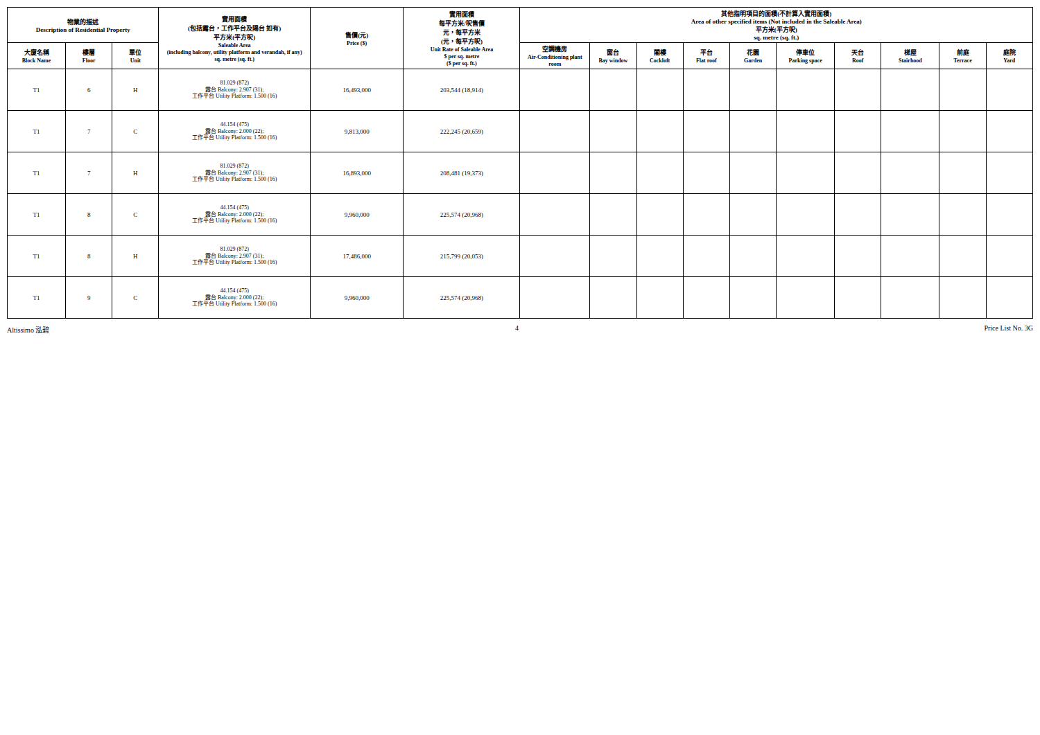| 物業的描述 Description of Residential Property | 實用面積 (包括露台，工作平台及陽台 如有) 平方米(平方呎) Saleable Area (including balcony, utility platform and verandah, if any) sq. metre (sq. ft.) | 售價(元) Price ($) | 實用面積 每平方米/呎售價 元，每平方米 (元，每平方呎) Unit Rate of Saleable Area $ per sq. metre ($ per sq. ft.) | 其他指明項目的面積(不計算入實用面積) Area of other specified items (Not included in the Saleable Area) 平方米(平方呎) sq. metre (sq. ft.) |
| --- | --- | --- | --- | --- |
| 大廈名稱 Block Name | 樓層 Floor | 單位 Unit | 空調機房 Air-Conditioning plant room | 窗台 Bay window | 閣樓 Cockloft | 平台 Flat roof | 花園 Garden | 停車位 Parking space | 天台 Roof | 梯屋 Stairhood | 前庭 Terrace | 庭院 Yard |
| T1 | 6 | H | 81.029 (872) 露台 Balcony: 2.907 (31); 工作平台 Utility Platform: 1.500 (16) | 16,493,000 | 203,544 (18,914) | | | | | | | | | | |
| T1 | 7 | C | 44.154 (475) 露台 Balcony: 2.000 (22); 工作平台 Utility Platform: 1.500 (16) | 9,813,000 | 222,245 (20,659) | | | | | | | | | | |
| T1 | 7 | H | 81.029 (872) 露台 Balcony: 2.907 (31); 工作平台 Utility Platform: 1.500 (16) | 16,893,000 | 208,481 (19,373) | | | | | | | | | | |
| T1 | 8 | C | 44.154 (475) 露台 Balcony: 2.000 (22); 工作平台 Utility Platform: 1.500 (16) | 9,960,000 | 225,574 (20,968) | | | | | | | | | | |
| T1 | 8 | H | 81.029 (872) 露台 Balcony: 2.907 (31); 工作平台 Utility Platform: 1.500 (16) | 17,486,000 | 215,799 (20,053) | | | | | | | | | | |
| T1 | 9 | C | 44.154 (475) 露台 Balcony: 2.000 (22); 工作平台 Utility Platform: 1.500 (16) | 9,960,000 | 225,574 (20,968) | | | | | | | | | | |
Altissimo 泓碧
4
Price List No. 3G